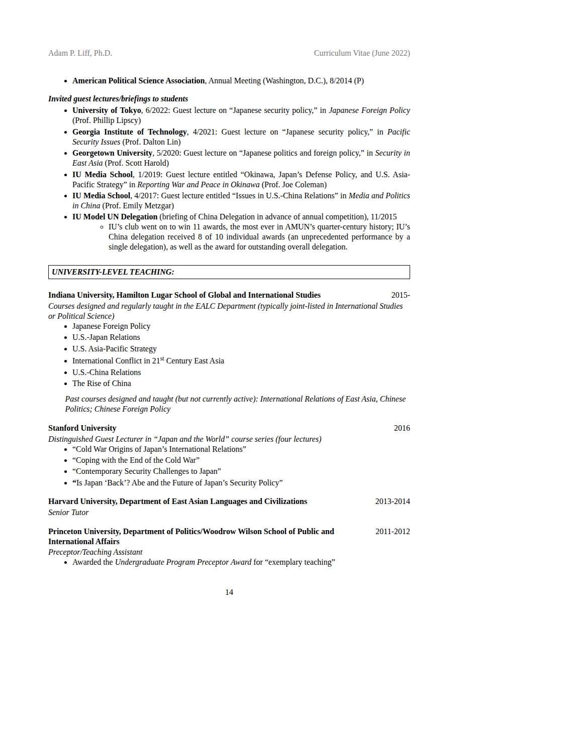Adam P. Liff, Ph.D. Curriculum Vitae (June 2022)
American Political Science Association, Annual Meeting (Washington, D.C.), 8/2014 (P)
Invited guest lectures/briefings to students
University of Tokyo, 6/2022: Guest lecture on “Japanese security policy,” in Japanese Foreign Policy (Prof. Phillip Lipscy)
Georgia Institute of Technology, 4/2021: Guest lecture on “Japanese security policy,” in Pacific Security Issues (Prof. Dalton Lin)
Georgetown University, 5/2020: Guest lecture on “Japanese politics and foreign policy,” in Security in East Asia (Prof. Scott Harold)
IU Media School, 1/2019: Guest lecture entitled “Okinawa, Japan’s Defense Policy, and U.S. Asia-Pacific Strategy” in Reporting War and Peace in Okinawa (Prof. Joe Coleman)
IU Media School, 4/2017: Guest lecture entitled “Issues in U.S.-China Relations” in Media and Politics in China (Prof. Emily Metzgar)
IU Model UN Delegation (briefing of China Delegation in advance of annual competition), 11/2015
IU’s club went on to win 11 awards, the most ever in AMUN’s quarter-century history; IU’s China delegation received 8 of 10 individual awards (an unprecedented performance by a single delegation), as well as the award for outstanding overall delegation.
UNIVERSITY-LEVEL TEACHING:
Indiana University, Hamilton Lugar School of Global and International Studies 2015-
Courses designed and regularly taught in the EALC Department (typically joint-listed in International Studies or Political Science)
Japanese Foreign Policy
U.S.-Japan Relations
U.S. Asia-Pacific Strategy
International Conflict in 21st Century East Asia
U.S.-China Relations
The Rise of China
Past courses designed and taught (but not currently active): International Relations of East Asia, Chinese Politics; Chinese Foreign Policy
Stanford University 2016
Distinguished Guest Lecturer in “Japan and the World” course series (four lectures)
“Cold War Origins of Japan’s International Relations”
“Coping with the End of the Cold War”
“Contemporary Security Challenges to Japan”
“Is Japan ‘Back’? Abe and the Future of Japan’s Security Policy”
Harvard University, Department of East Asian Languages and Civilizations 2013-2014
Senior Tutor
Princeton University, Department of Politics/Woodrow Wilson School of Public and International Affairs 2011-2012
Preceptor/Teaching Assistant
Awarded the Undergraduate Program Preceptor Award for “exemplary teaching”
14